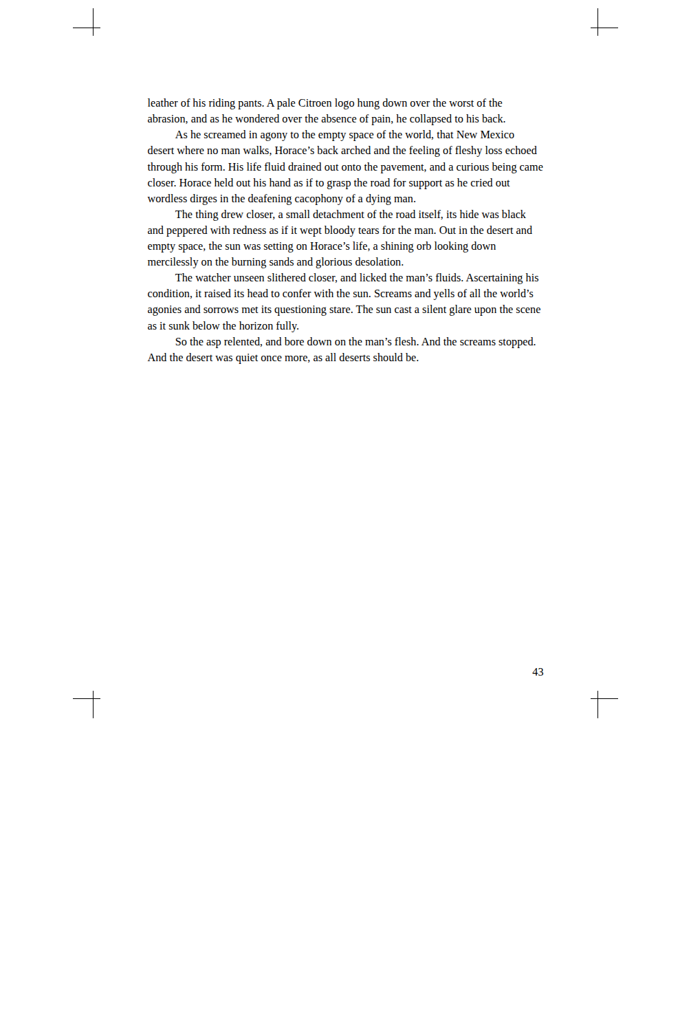leather of his riding pants. A pale Citroen logo hung down over the worst of the abrasion, and as he wondered over the absence of pain, he collapsed to his back.
As he screamed in agony to the empty space of the world, that New Mexico desert where no man walks, Horace’s back arched and the feeling of fleshy loss echoed through his form. His life fluid drained out onto the pavement, and a curious being came closer. Horace held out his hand as if to grasp the road for support as he cried out wordless dirges in the deafening cacophony of a dying man.
The thing drew closer, a small detachment of the road itself, its hide was black and peppered with redness as if it wept bloody tears for the man. Out in the desert and empty space, the sun was setting on Horace’s life, a shining orb looking down mercilessly on the burning sands and glorious desolation.
The watcher unseen slithered closer, and licked the man’s fluids. Ascertaining his condition, it raised its head to confer with the sun. Screams and yells of all the world’s agonies and sorrows met its questioning stare. The sun cast a silent glare upon the scene as it sunk below the horizon fully.
So the asp relented, and bore down on the man’s flesh. And the screams stopped. And the desert was quiet once more, as all deserts should be.
43